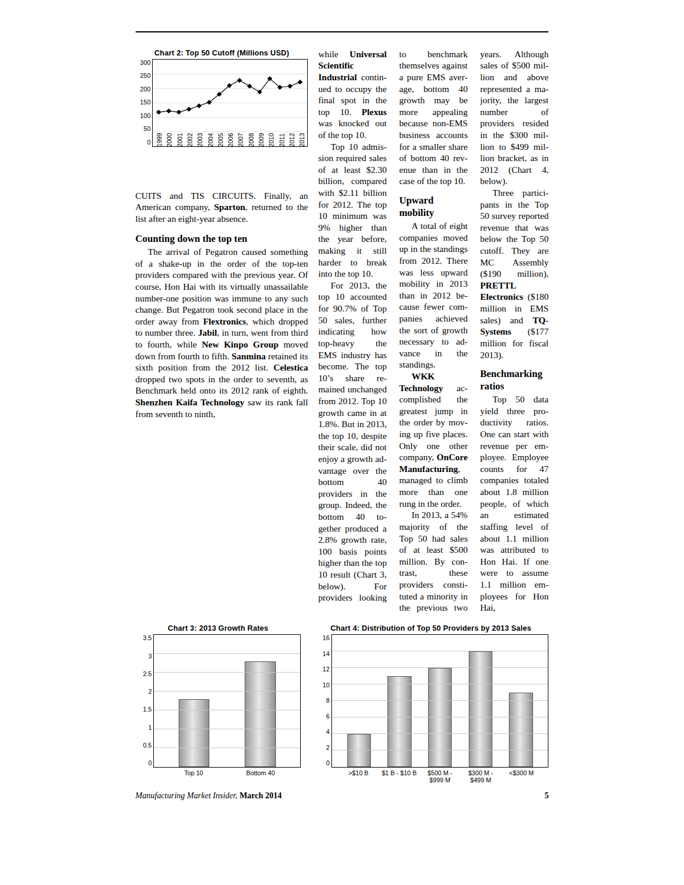Chart 2: Top 50 Cutoff (Millions USD)
300 250 200 150 100 50 0
1999 2000 2001 2002 2003 2004 2005 2006 2007 2008 2009 2010 2011 2012 2013
while Universal Scientific Industrial continued to occupy the final spot in the top 10. Plexus was knocked out of the top 10.
Top 10 admission required sales of at least $2.30 billion, compared with $2.11 billion for 2012. The top 10 minimum was 9% higher than the year before, making it still harder to break into the top 10.
For 2013, the top 10 accounted for 90.7% of Top 50 sales, further indicating how top-heavy the EMS industry has become. The top 10’s share remained unchanged from 2012. Top 10 growth came in at 1.8%. But in 2013, the top 10, despite their scale, did not enjoy a growth advantage over the bottom 40 providers in the group. Indeed, the bottom 40 together produced a 2.8% growth rate, 100 basis points higher than the top 10 result (Chart 3, below). For providers looking to benchmark themselves against a pure EMS average, bottom 40 growth may be more appealing because non-EMS business accounts for a smaller share of bottom 40 revenue than in the case of the top 10.
Upward mobility
A total of eight companies moved up in the standings from 2012. There was less upward mobility in 2013 than in 2012 because fewer companies achieved the sort of growth necessary to advance in the standings.
WKK Technology accomplished the greatest jump in the order by moving up five places. Only one other company, OnCore Manufacturing, managed to climb more than one rung in the order.
In 2013, a 54% majority of the Top 50 had sales of at least $500 million. By contrast, these providers constituted a minority in the previous two years. Although sales of $500 million and above represented a majority, the largest number of providers resided in the $300 million to $499 million bracket, as in 2012 (Chart 4, below).
Three participants in the Top 50 survey reported revenue that was below the Top 50 cutoff. They are MC Assembly ($190 million), PRETTL Electronics ($180 million in EMS sales) and TQ-Systems ($177 million for fiscal 2013).
Benchmarking ratios
Top 50 data yield three productivity ratios. One can start with revenue per employee. Employee counts for 47 companies totaled about 1.8 million people, of which an estimated staffing level of about 1.1 million was attributed to Hon Hai. If one were to assume 1.1 million employees for Hon Hai,
Chart 3: 2013 Growth Rates
3.5 3 2.5 2 1.5 1 0.5 0
Top 10 Bottom 40
Chart 4: Distribution of Top 50 Providers by 2013 Sales
16 14 12 10 8 6 4 2 0
>$10 B $1 B - $10 B $500 M -
$999 M $300 M -
$499 M <$300 M
CUITS and TIS CIRCUITS. Finally, an American company, Sparton, returned to the list after an eight-year absence.
Counting down the top ten
The arrival of Pegatron caused something of a shake-up in the order of the top-ten providers compared with the previous year. Of course, Hon Hai with its virtually unassailable number-one position was immune to any such change. But Pegatron took second place in the order away from Flextronics, which dropped to number three. Jabil, in turn, went from third to fourth, while New Kinpo Group moved down from fourth to fifth. Sanmina retained its sixth position from the 2012 list. Celestica dropped two spots in the order to seventh, as Benchmark held onto its 2012 rank of eighth. Shenzhen Kaifa Technology saw its rank fall from seventh to ninth,
Manufacturing Market Insider, March 2014
5